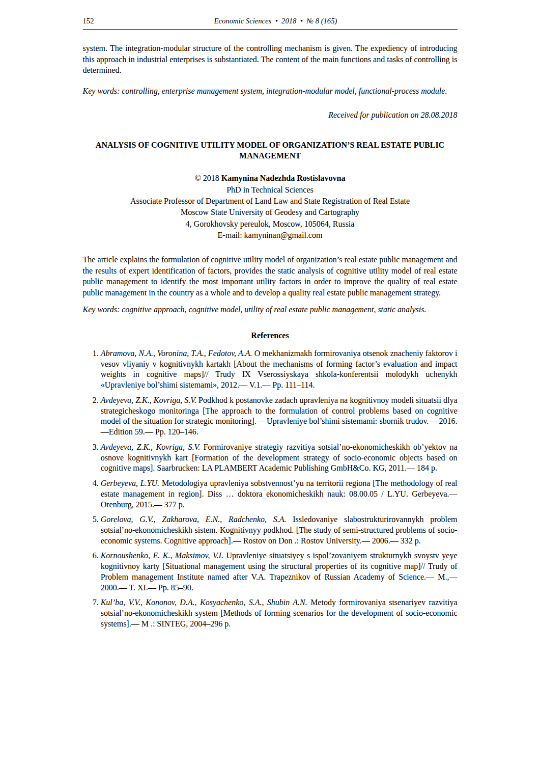152 Economic Sciences • 2018 • № 8 (165)
system. The integration-modular structure of the controlling mechanism is given. The expediency of introducing this approach in industrial enterprises is substantiated. The content of the main functions and tasks of controlling is determined.
Key words: controlling, enterprise management system, integration-modular model, functional-process module.
Received for publication on 28.08.2018
Analysis of cognitive utility model of organization’s real estate public management
© 2018 Kamynina Nadezhda Rostislavovna PhD in Technical Sciences Associate Professor of Department of Land Law and State Registration of Real Estate Moscow State University of Geodesy and Cartography 4, Gorokhovsky pereulok, Moscow, 105064, Russia E-mail: kamyninan@gmail.com
The article explains the formulation of cognitive utility model of organization’s real estate public management and the results of expert identification of factors, provides the static analysis of cognitive utility model of real estate public management to identify the most important utility factors in order to improve the quality of real estate public management in the country as a whole and to develop a quality real estate public management strategy.
Key words: cognitive approach, cognitive model, utility of real estate public management, static analysis.
References
Abramova, N.A., Voronina, T.A., Fedotov, A.A. O mekhanizmakh formirovaniya otsenok znacheniy faktorov i vesov vliyaniy v kognitivnykh kartakh [About the mechanisms of forming factor’s evaluation and impact weights in cognitive maps]// Trudy IX Vserossiyskaya shkola-konferentsii molodykh uchenykh «Upravleniye bol’shimi sistemami», 2012.— V.1.— Pp. 111–114.
Avdeyeva, Z.K., Kovriga, S.V. Podkhod k postanovke zadach upravleniya na kognitivnoy modeli situatsii dlya strategicheskogo monitoringa [The approach to the formulation of control problems based on cognitive model of the situation for strategic monitoring].— Upravleniye bol’shimi sistemami: sbornik trudov.— 2016.—Edition 59.— Pp. 120–146.
Avdeyeva, Z.K., Kovriga, S.V. Formirovaniye strategiy razvitiya sotsial’no-ekonomicheskikh ob’yektov na osnove kognitivnykh kart [Formation of the development strategy of socio-economic objects based on cognitive maps]. Saarbrucken: LA PLAMBERT Academic Publishing GmbH&Co. KG, 2011.— 184 p.
Gerbeyeva, L.YU. Metodologiya upravleniya sobstvennost’yu na territorii regiona [The methodology of real estate management in region]. Diss … doktora ekonomicheskikh nauk: 08.00.05 / L.YU. Gerbeyeva.— Orenburg, 2015.— 377 p.
Gorelova, G.V., Zakharova, E.N., Radchenko, S.A. Issledovaniye slabostrukturirovannykh problem sotsial’no-ekonomicheskikh sistem. Kognitivnyy podkhod. [The study of semi-structured problems of socio-economic systems. Cognitive approach].— Rostov on Don .: Rostov University.— 2006.— 332 p.
Kornoushenko, E. K., Maksimov, V.I. Upravleniye situatsiyey s ispol’zovaniyem strukturnykh svoystv yeye kognitivnoy karty [Situational management using the structural properties of its cognitive map]// Trudy of Problem management Institute named after V.A. Trapeznikov of Russian Academy of Science.— M.,— 2000.— T. XI.— Pp. 85–90.
Kul’ba, V.V., Kononov, D.A., Kosyachenko, S.A., Shubin A.N. Metody formirovaniya stsenariyev razvitiya sotsial’no-ekonomicheskikh system [Methods of forming scenarios for the development of socio-economic systems].— M .: SINTEG, 2004–296 p.